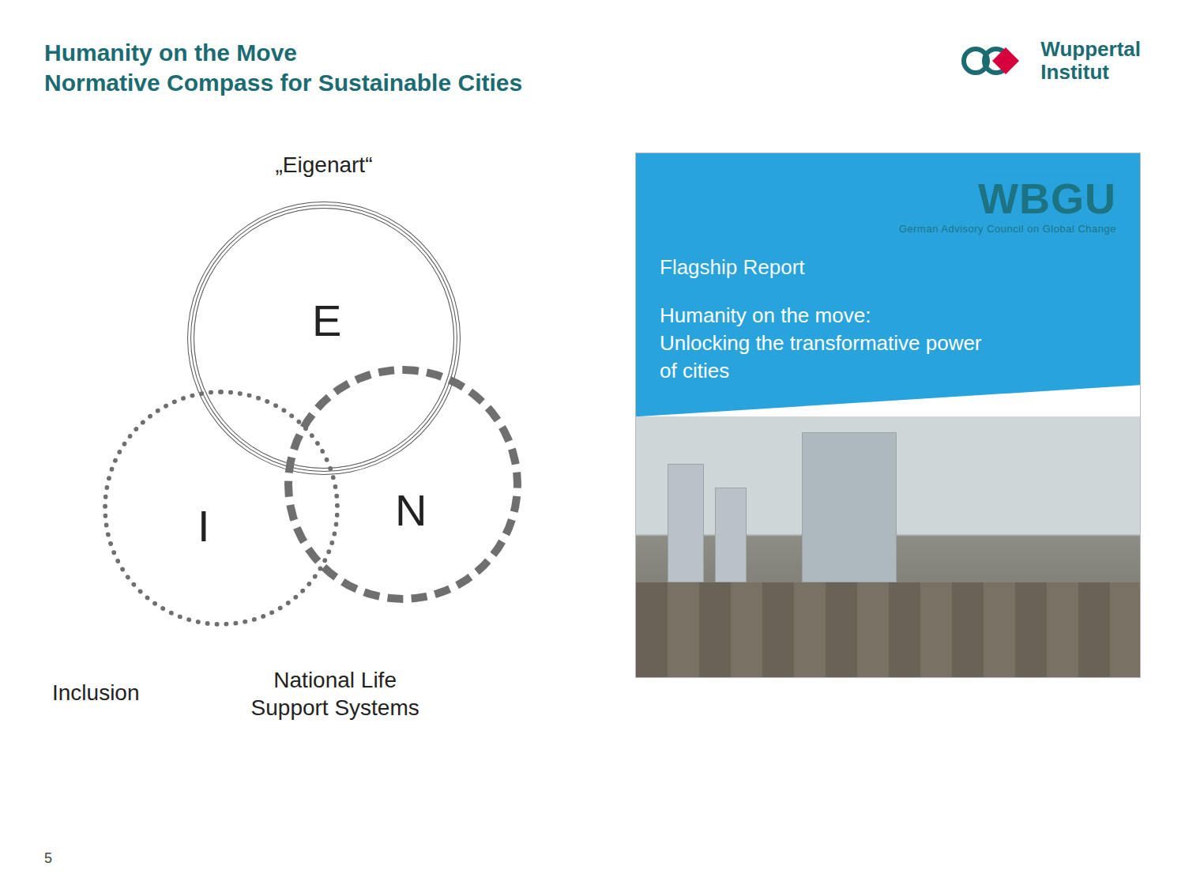Humanity on the Move
Normative Compass for Sustainable Cities
Wuppertal
Institut
„Eigenart“
E I N
Inclusion National Life
Support Systems
WBGU
German Advisory Council on Global Change
Flagship Report
Humanity on the move:
Unlocking the transformative power
of cities
5